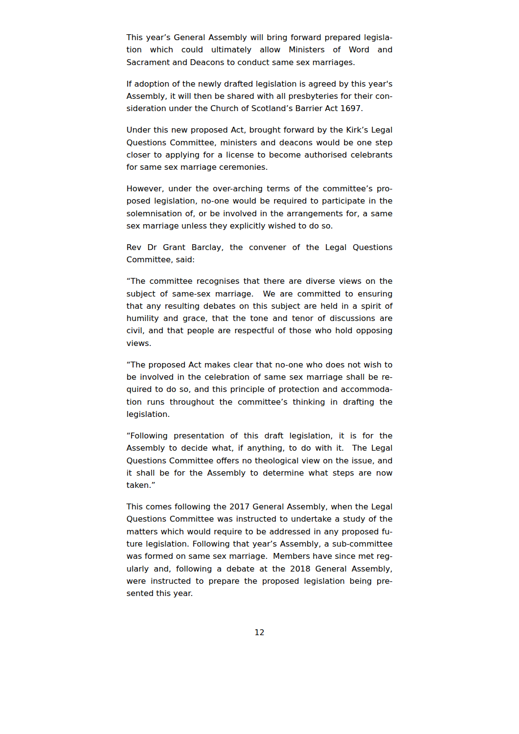This year’s General Assembly will bring forward prepared legislation which could ultimately allow Ministers of Word and Sacrament and Deacons to conduct same sex marriages.
If adoption of the newly drafted legislation is agreed by this year's Assembly, it will then be shared with all presbyteries for their consideration under the Church of Scotland’s Barrier Act 1697.
Under this new proposed Act, brought forward by the Kirk’s Legal Questions Committee, ministers and deacons would be one step closer to applying for a license to become authorised celebrants for same sex marriage ceremonies.
However, under the over-arching terms of the committee’s proposed legislation, no-one would be required to participate in the solemnisation of, or be involved in the arrangements for, a same sex marriage unless they explicitly wished to do so.
Rev Dr Grant Barclay, the convener of the Legal Questions Committee, said:
“The committee recognises that there are diverse views on the subject of same-sex marriage. We are committed to ensuring that any resulting debates on this subject are held in a spirit of humility and grace, that the tone and tenor of discussions are civil, and that people are respectful of those who hold opposing views.
“The proposed Act makes clear that no-one who does not wish to be involved in the celebration of same sex marriage shall be required to do so, and this principle of protection and accommodation runs throughout the committee’s thinking in drafting the legislation.
“Following presentation of this draft legislation, it is for the Assembly to decide what, if anything, to do with it. The Legal Questions Committee offers no theological view on the issue, and it shall be for the Assembly to determine what steps are now taken.”
This comes following the 2017 General Assembly, when the Legal Questions Committee was instructed to undertake a study of the matters which would require to be addressed in any proposed future legislation. Following that year’s Assembly, a sub-committee was formed on same sex marriage. Members have since met regularly and, following a debate at the 2018 General Assembly, were instructed to prepare the proposed legislation being presented this year.
12